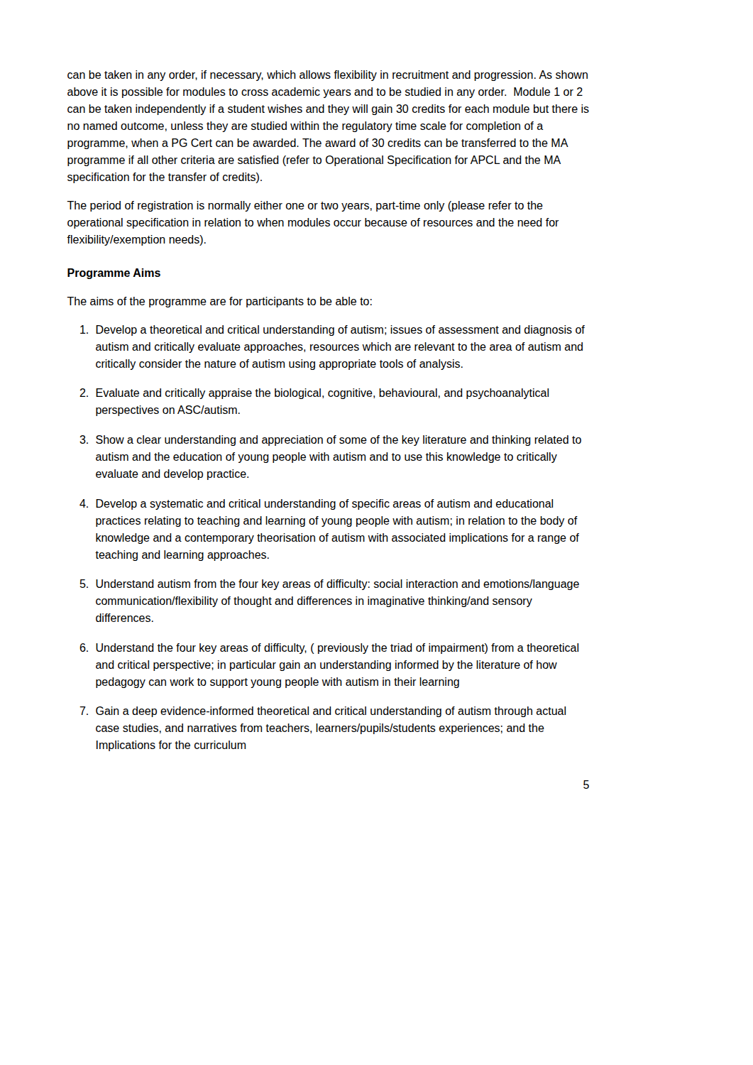can be taken in any order, if necessary, which allows flexibility in recruitment and progression. As shown above it is possible for modules to cross academic years and to be studied in any order. Module 1 or 2 can be taken independently if a student wishes and they will gain 30 credits for each module but there is no named outcome, unless they are studied within the regulatory time scale for completion of a programme, when a PG Cert can be awarded. The award of 30 credits can be transferred to the MA programme if all other criteria are satisfied (refer to Operational Specification for APCL and the MA specification for the transfer of credits).
The period of registration is normally either one or two years, part-time only (please refer to the operational specification in relation to when modules occur because of resources and the need for flexibility/exemption needs).
Programme Aims
The aims of the programme are for participants to be able to:
Develop a theoretical and critical understanding of autism; issues of assessment and diagnosis of autism and critically evaluate approaches, resources which are relevant to the area of autism and critically consider the nature of autism using appropriate tools of analysis.
Evaluate and critically appraise the biological, cognitive, behavioural, and psychoanalytical perspectives on ASC/autism.
Show a clear understanding and appreciation of some of the key literature and thinking related to autism and the education of young people with autism and to use this knowledge to critically evaluate and develop practice.
Develop a systematic and critical understanding of specific areas of autism and educational practices relating to teaching and learning of young people with autism; in relation to the body of knowledge and a contemporary theorisation of autism with associated implications for a range of teaching and learning approaches.
Understand autism from the four key areas of difficulty: social interaction and emotions/language communication/flexibility of thought and differences in imaginative thinking/and sensory differences.
Understand the four key areas of difficulty, ( previously the triad of impairment) from a theoretical and critical perspective; in particular gain an understanding informed by the literature of how pedagogy can work to support young people with autism in their learning
Gain a deep evidence-informed theoretical and critical understanding of autism through actual case studies, and narratives from teachers, learners/pupils/students experiences; and the Implications for the curriculum
5